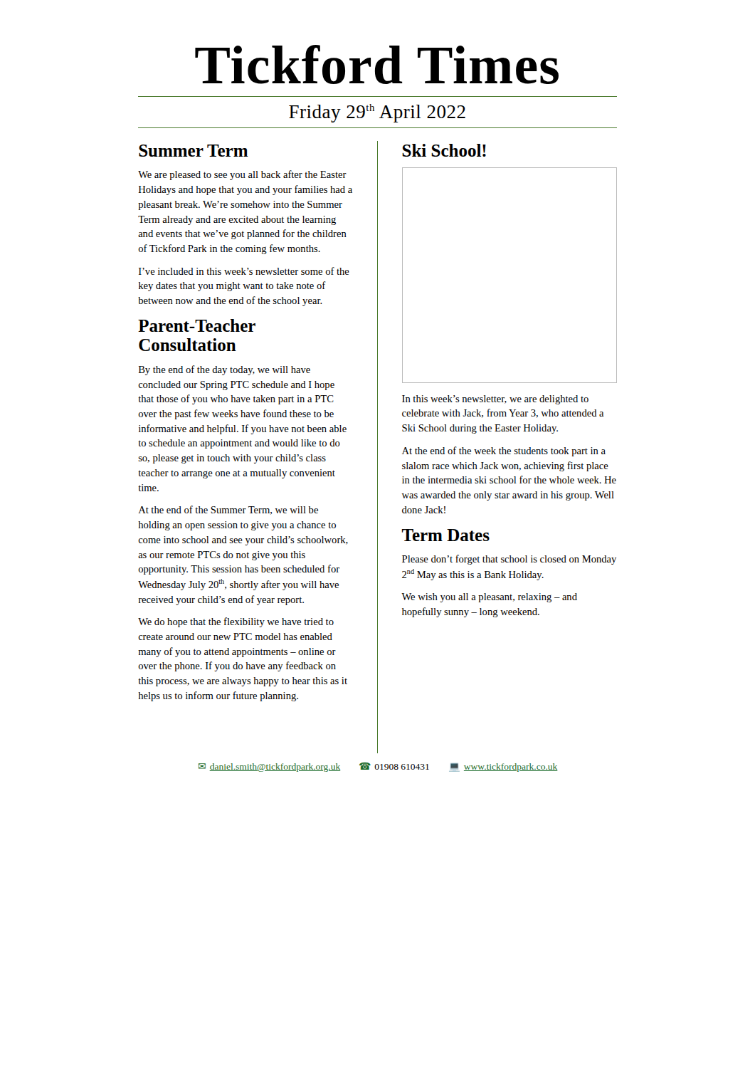Tickford Times
Friday 29th April 2022
Summer Term
We are pleased to see you all back after the Easter Holidays and hope that you and your families had a pleasant break. We’re somehow into the Summer Term already and are excited about the learning and events that we’ve got planned for the children of Tickford Park in the coming few months.
I’ve included in this week’s newsletter some of the key dates that you might want to take note of between now and the end of the school year.
Parent-Teacher Consultation
By the end of the day today, we will have concluded our Spring PTC schedule and I hope that those of you who have taken part in a PTC over the past few weeks have found these to be informative and helpful. If you have not been able to schedule an appointment and would like to do so, please get in touch with your child’s class teacher to arrange one at a mutually convenient time.
At the end of the Summer Term, we will be holding an open session to give you a chance to come into school and see your child’s schoolwork, as our remote PTCs do not give you this opportunity. This session has been scheduled for Wednesday July 20th, shortly after you will have received your child’s end of year report.
We do hope that the flexibility we have tried to create around our new PTC model has enabled many of you to attend appointments – online or over the phone. If you do have any feedback on this process, we are always happy to hear this as it helps us to inform our future planning.
Ski School!
In this week’s newsletter, we are delighted to celebrate with Jack, from Year 3, who attended a Ski School during the Easter Holiday.
At the end of the week the students took part in a slalom race which Jack won, achieving first place in the intermedia ski school for the whole week. He was awarded the only star award in his group. Well done Jack!
Term Dates
Please don’t forget that school is closed on Monday 2nd May as this is a Bank Holiday.
We wish you all a pleasant, relaxing – and hopefully sunny – long weekend.
✉daniel.smith@tickfordpark.org.uk ☎01908 610431 💻www.tickfordpark.co.uk